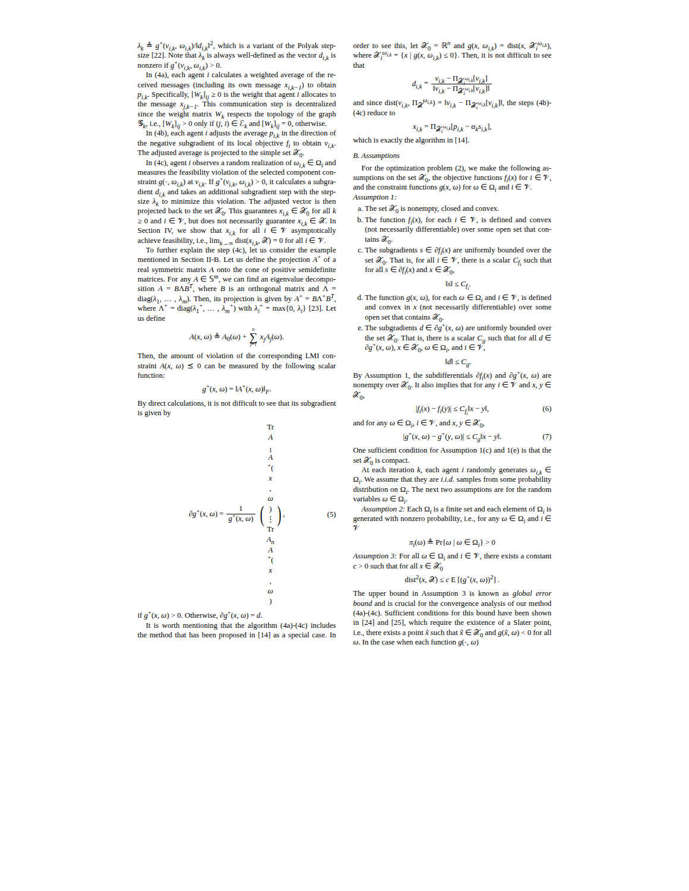λk ≜ g+(vi,k, ωi,k)/‖di,k‖2, which is a variant of the Polyak stepsize [22]. Note that λk is always well-defined as the vector di,k is nonzero if g+(vi,k, ωi,k) > 0.
In (4a), each agent i calculates a weighted average of the received messages (including its own message xi,k−1) to obtain pi,k. Specifically, [Wk]ij ≥ 0 is the weight that agent i allocates to the message xj,k−1. This communication step is decentralized since the weight matrix Wk respects the topology of the graph 𝒢k, i.e., [Wk]ij > 0 only if (j, i) ∈ ℰk and [Wk]ij = 0, otherwise.
In (4b), each agent i adjusts the average pi,k in the direction of the negative subgradient of its local objective fi to obtain vi,k. The adjusted average is projected to the simple set 𝒳0.
In (4c), agent i observes a random realization of ωi,k ∈ Ωi and measures the feasibility violation of the selected component constraint g(·, ωi,k) at vi,k. If g+(vi,k, ωi,k) > 0, it calculates a subgradient di,k and takes an additional subgradient step with the stepsize λk to minimize this violation. The adjusted vector is then projected back to the set 𝒳0. This guarantees xi,k ∈ 𝒳0 for all k ≥ 0 and i ∈ 𝒱, but does not necessarily guarantee xi,k ∈ 𝒳. In Section IV, we show that xi,k for all i ∈ 𝒱 asymptotically achieve feasibility, i.e., limk→∞ dist(xi,k, 𝒳) = 0 for all i ∈ 𝒱.
To further explain the step (4c), let us consider the example mentioned in Section II-B. Let us define the projection A+ of a real symmetric matrix A onto the cone of positive semidefinite matrices. For any A ∈ 𝕊m, we can find an eigenvalue decomposition A = BΛBT, where B is an orthogonal matrix and Λ = diag(λ1, … , λm). Then, its projection is given by A+ = BΛ+BT, where Λ+ = diag(λ1+, … , λm+) with λi+ = max{0, λi} [23]. Let us define
A(x, ω) ≜ A0(ω) + n∑j=1 xj Aj(ω).
Then, the amount of violation of the corresponding LMI constraint A(x, ω) ⪯ 0 can be measured by the following scalar function:
g+(x, ω) = ‖A+(x, ω)‖F.
By direct calculations, it is not difficult to see that its subgradient is given by
∂g+(x, ω) = 1 g+(x, ω) ( TrA1A+(x, ω) ⋮ TrAn A+(x, ω) ) ,
(5)
if g+(x, ω) > 0. Otherwise, ∂g+(x, ω) = d.
It is worth mentioning that the algorithm (4a)-(4c) includes the method that has been proposed in [14] as a special case. In order to see this, let 𝒳0 = ℝn and g(x, ωi,k) = dist(x, 𝒳iωi,k), where 𝒳iωi,k = {x | g(x, ωi,k) ≤ 0}. Then, it is not difficult to see that
di,k = vi,k − Π𝒳iωi,k[vi,k] ‖vi,k − Π𝒳iωi,k[vi,k]‖
and since dist(vi,k, Π𝒳ωi,k) = ‖vi,k − Π𝒳iωi,k[vi,k]‖, the steps (4b)-(4c) reduce to
xi,k = Π𝒳iωi,k[pi,k − αk si,k],
which is exactly the algorithm in [14].
B. Assumptions
For the optimization problem (2), we make the following assumptions on the set 𝒳0, the objective functions fi(x) for i ∈ 𝒱, and the constraint functions g(x, ω) for ω ∈ Ωi and i ∈ 𝒱.
Assumption 1:
The set 𝒳0 is nonempty, closed and convex.
The function fi(x), for each i ∈ 𝒱, is defined and convex (not necessarily differentiable) over some open set that contains 𝒳0.
The subgradients s ∈ ∂fi(x) are uniformly bounded over the set 𝒳0. That is, for all i ∈ 𝒱, there is a scalar Cfi such that for all s ∈ ∂fi(x) and x ∈ 𝒳0,
‖s‖ ≤ Cfi.
The function g(x, ω), for each ω ∈ Ωi and i ∈ 𝒱, is defined and convex in x (not necessarily differentiable) over some open set that contains 𝒳0.
The subgradients d ∈ ∂g+(x, ω) are uniformly bounded over the set 𝒳0. That is, there is a scalar Cg such that for all d ∈ ∂g+(x, ω), x ∈ 𝒳0, ω ∈ Ωi, and i ∈ 𝒱,
‖d‖ ≤ Cg.
By Assumption 1, the subdifferentials ∂fi(x) and ∂g+(x, ω) are nonempty over 𝒳0. It also implies that for any i ∈ 𝒱 and x, y ∈ 𝒳0,
|fi(x) − fi(y)| ≤ Cfi‖x − y‖,
(6)
and for any ω ∈ Ωi, i ∈ 𝒱, and x, y ∈ 𝒳0,
|g+(x, ω) − g+(y, ω)| ≤ Cg‖x − y‖.
(7)
One sufficient condition for Assumption 1(c) and 1(e) is that the set 𝒳0 is compact.
At each iteration k, each agent i randomly generates ωi,k ∈ Ωi. We assume that they are i.i.d. samples from some probability distribution on Ωi. The next two assumptions are for the random variables ω ∈ Ωi.
Assumption 2: Each Ωi is a finite set and each element of Ωi is generated with nonzero probability, i.e., for any ω ∈ Ωi and i ∈ 𝒱
πi(ω) ≜ Pr{ω | ω ∈ Ωi} > 0
Assumption 3: For all ω ∈ Ωi and i ∈ 𝒱, there exists a constant c > 0 such that for all x ∈ 𝒳0
dist2(x, 𝒳) ≤ c E [(g+(x, ω))2] .
The upper bound in Assumption 3 is known as global error bound and is crucial for the convergence analysis of our method (4a)-(4c). Sufficient conditions for this bound have been shown in [24] and [25], which require the existence of a Slater point, i.e., there exists a point x̃ such that x̃ ∈ 𝒳0 and g(x̃, ω) < 0 for all ω. In the case when each function g(·, ω)